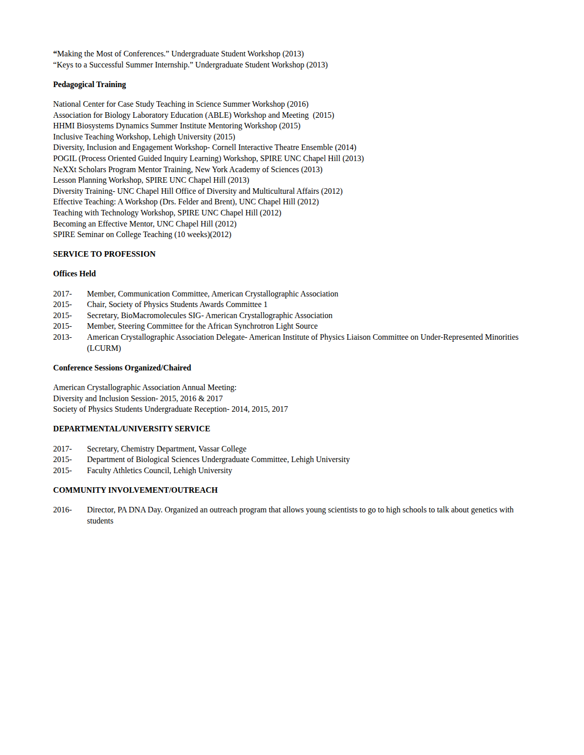“Making the Most of Conferences.” Undergraduate Student Workshop (2013)
“Keys to a Successful Summer Internship.” Undergraduate Student Workshop (2013)
Pedagogical Training
National Center for Case Study Teaching in Science Summer Workshop (2016)
Association for Biology Laboratory Education (ABLE) Workshop and Meeting (2015)
HHMI Biosystems Dynamics Summer Institute Mentoring Workshop (2015)
Inclusive Teaching Workshop, Lehigh University (2015)
Diversity, Inclusion and Engagement Workshop- Cornell Interactive Theatre Ensemble (2014)
POGIL (Process Oriented Guided Inquiry Learning) Workshop, SPIRE UNC Chapel Hill (2013)
NeXXt Scholars Program Mentor Training, New York Academy of Sciences (2013)
Lesson Planning Workshop, SPIRE UNC Chapel Hill (2013)
Diversity Training- UNC Chapel Hill Office of Diversity and Multicultural Affairs (2012)
Effective Teaching: A Workshop (Drs. Felder and Brent), UNC Chapel Hill (2012)
Teaching with Technology Workshop, SPIRE UNC Chapel Hill (2012)
Becoming an Effective Mentor, UNC Chapel Hill (2012)
SPIRE Seminar on College Teaching (10 weeks)(2012)
SERVICE TO PROFESSION
Offices Held
2017-Member, Communication Committee, American Crystallographic Association
2015-Chair, Society of Physics Students Awards Committee 1
2015-Secretary, BioMacromolecules SIG- American Crystallographic Association
2015-Member, Steering Committee for the African Synchrotron Light Source
2013-American Crystallographic Association Delegate- American Institute of Physics Liaison Committee on Under-Represented Minorities (LCURM)
Conference Sessions Organized/Chaired
American Crystallographic Association Annual Meeting:
Diversity and Inclusion Session- 2015, 2016 & 2017
Society of Physics Students Undergraduate Reception- 2014, 2015, 2017
DEPARTMENTAL/UNIVERSITY SERVICE
2017-Secretary, Chemistry Department, Vassar College
2015-Department of Biological Sciences Undergraduate Committee, Lehigh University
2015-Faculty Athletics Council, Lehigh University
COMMUNITY INVOLVEMENT/OUTREACH
2016-Director, PA DNA Day. Organized an outreach program that allows young scientists to go to high schools to talk about genetics with students